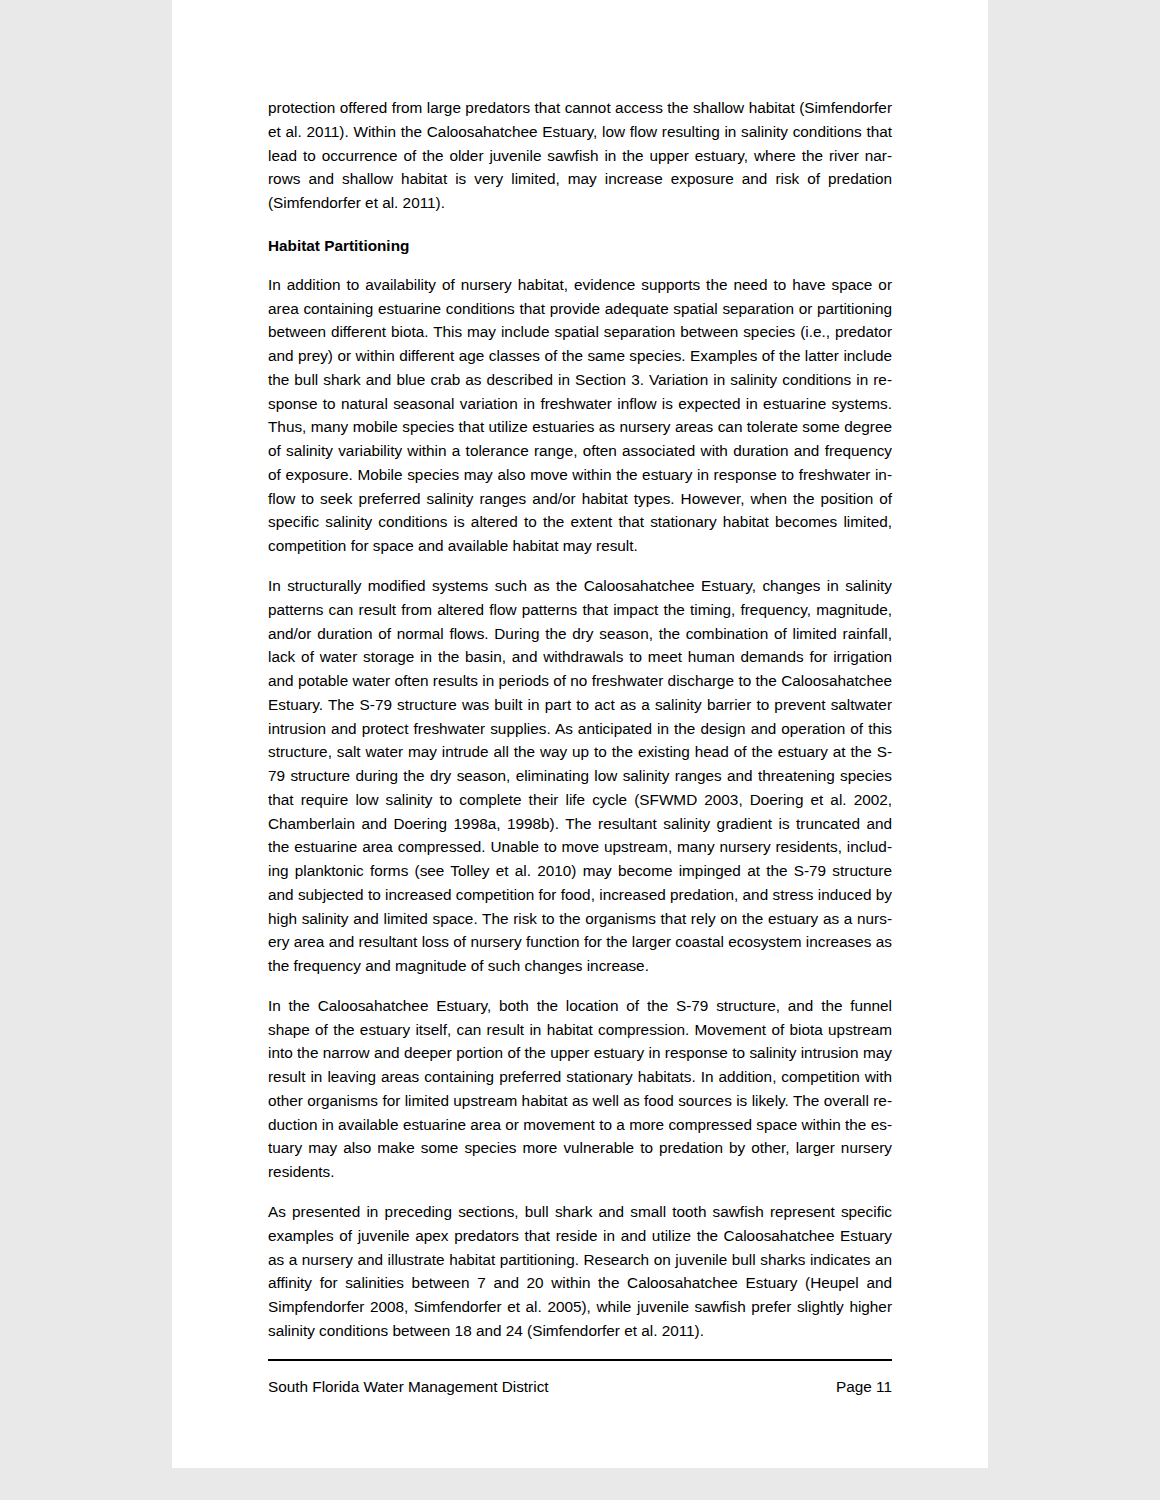protection offered from large predators that cannot access the shallow habitat (Simfendorfer et al. 2011). Within the Caloosahatchee Estuary, low flow resulting in salinity conditions that lead to occurrence of the older juvenile sawfish in the upper estuary, where the river narrows and shallow habitat is very limited, may increase exposure and risk of predation (Simfendorfer et al. 2011).
Habitat Partitioning
In addition to availability of nursery habitat, evidence supports the need to have space or area containing estuarine conditions that provide adequate spatial separation or partitioning between different biota. This may include spatial separation between species (i.e., predator and prey) or within different age classes of the same species. Examples of the latter include the bull shark and blue crab as described in Section 3. Variation in salinity conditions in response to natural seasonal variation in freshwater inflow is expected in estuarine systems. Thus, many mobile species that utilize estuaries as nursery areas can tolerate some degree of salinity variability within a tolerance range, often associated with duration and frequency of exposure. Mobile species may also move within the estuary in response to freshwater inflow to seek preferred salinity ranges and/or habitat types. However, when the position of specific salinity conditions is altered to the extent that stationary habitat becomes limited, competition for space and available habitat may result.
In structurally modified systems such as the Caloosahatchee Estuary, changes in salinity patterns can result from altered flow patterns that impact the timing, frequency, magnitude, and/or duration of normal flows. During the dry season, the combination of limited rainfall, lack of water storage in the basin, and withdrawals to meet human demands for irrigation and potable water often results in periods of no freshwater discharge to the Caloosahatchee Estuary. The S-79 structure was built in part to act as a salinity barrier to prevent saltwater intrusion and protect freshwater supplies. As anticipated in the design and operation of this structure, salt water may intrude all the way up to the existing head of the estuary at the S-79 structure during the dry season, eliminating low salinity ranges and threatening species that require low salinity to complete their life cycle (SFWMD 2003, Doering et al. 2002, Chamberlain and Doering 1998a, 1998b). The resultant salinity gradient is truncated and the estuarine area compressed. Unable to move upstream, many nursery residents, including planktonic forms (see Tolley et al. 2010) may become impinged at the S-79 structure and subjected to increased competition for food, increased predation, and stress induced by high salinity and limited space. The risk to the organisms that rely on the estuary as a nursery area and resultant loss of nursery function for the larger coastal ecosystem increases as the frequency and magnitude of such changes increase.
In the Caloosahatchee Estuary, both the location of the S-79 structure, and the funnel shape of the estuary itself, can result in habitat compression. Movement of biota upstream into the narrow and deeper portion of the upper estuary in response to salinity intrusion may result in leaving areas containing preferred stationary habitats. In addition, competition with other organisms for limited upstream habitat as well as food sources is likely. The overall reduction in available estuarine area or movement to a more compressed space within the estuary may also make some species more vulnerable to predation by other, larger nursery residents.
As presented in preceding sections, bull shark and small tooth sawfish represent specific examples of juvenile apex predators that reside in and utilize the Caloosahatchee Estuary as a nursery and illustrate habitat partitioning. Research on juvenile bull sharks indicates an affinity for salinities between 7 and 20 within the Caloosahatchee Estuary (Heupel and Simpfendorfer 2008, Simfendorfer et al. 2005), while juvenile sawfish prefer slightly higher salinity conditions between 18 and 24 (Simfendorfer et al. 2011).
South Florida Water Management District
Page 11